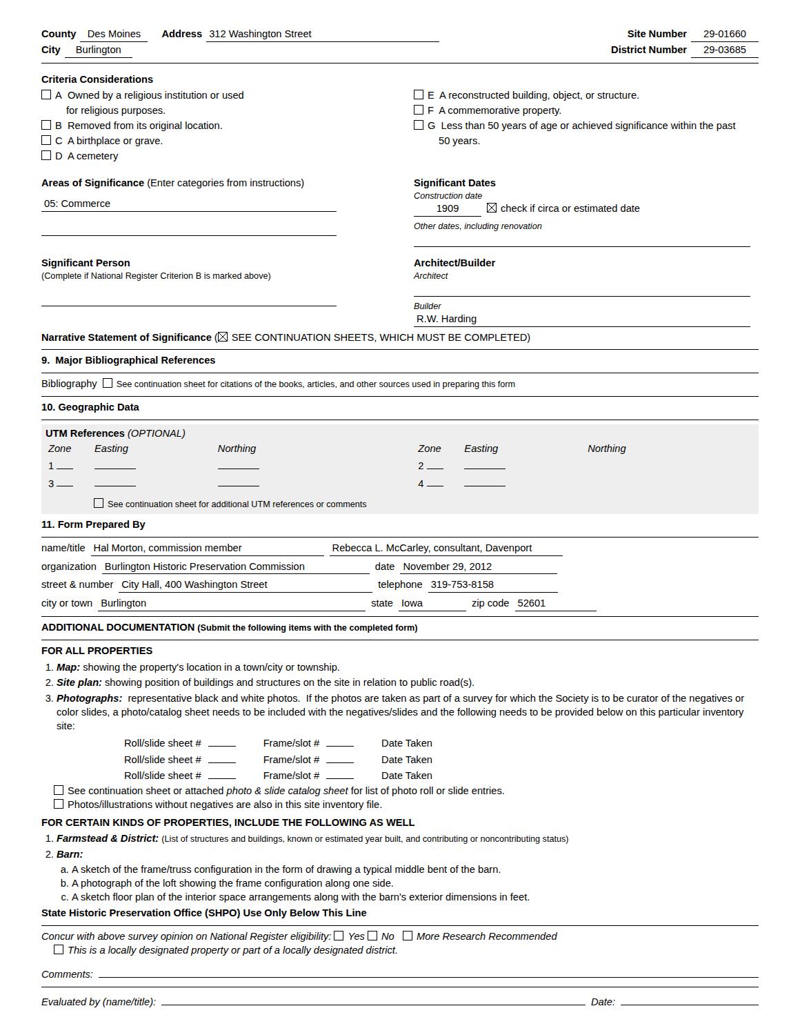County Des Moines Address 312 Washington Street
Site Number 29-01660
City Burlington
District Number 29-03685
Criteria Considerations
A Owned by a religious institution or used
for religious purposes.
B Removed from its original location.
C A birthplace or grave.
D A cemetery
E A reconstructed building, object, or structure.
F A commemorative property.
G Less than 50 years of age or achieved significance within the past
50 years.
Areas of Significance (Enter categories from instructions)
05: Commerce
Significant Dates
Construction date
1909 check if circa or estimated date
Other dates, including renovation
Significant Person
(Complete if National Register Criterion B is marked above)
Architect/Builder
Architect
Builder
R.W. Harding
Narrative Statement of Significance ( SEE CONTINUATION SHEETS, WHICH MUST BE COMPLETED)
9. Major Bibliographical References
Bibliography See continuation sheet for citations of the books, articles, and other sources used in preparing this form
10. Geographic Data
UTM References (OPTIONAL)
| Zone | Easting | Northing | | Zone | Easting | Northing |
| 1 | | | | 2 | | |
| 3 | | | | 4 | | |
See continuation sheet for additional UTM references or comments
11. Form Prepared By
name/title Hal Morton, commission member Rebecca L. McCarley, consultant, Davenport
organization Burlington Historic Preservation Commission date November 29, 2012
street & number City Hall, 400 Washington Street telephone 319-753-8158
city or town Burlington state Iowa zip code 52601
ADDITIONAL DOCUMENTATION (Submit the following items with the completed form)
FOR ALL PROPERTIES
Map: showing the property's location in a town/city or township.
Site plan: showing position of buildings and structures on the site in relation to public road(s).
Photographs: representative black and white photos. If the photos are taken as part of a survey for which the Society is to be curator of the negatives or color slides, a photo/catalog sheet needs to be included with the negatives/slides and the following needs to be provided below on this particular inventory site:
Roll/slide sheet # Frame/slot # Date Taken
Roll/slide sheet # Frame/slot # Date Taken
Roll/slide sheet # Frame/slot # Date Taken
See continuation sheet or attached photo & slide catalog sheet for list of photo roll or slide entries.
Photos/illustrations without negatives are also in this site inventory file.
FOR CERTAIN KINDS OF PROPERTIES, INCLUDE THE FOLLOWING AS WELL
Farmstead & District: (List of structures and buildings, known or estimated year built, and contributing or noncontributing status)
Barn:
A sketch of the frame/truss configuration in the form of drawing a typical middle bent of the barn.
A photograph of the loft showing the frame configuration along one side.
A sketch floor plan of the interior space arrangements along with the barn's exterior dimensions in feet.
State Historic Preservation Office (SHPO) Use Only Below This Line
Concur with above survey opinion on National Register eligibility: Yes No More Research Recommended
This is a locally designated property or part of a locally designated district.
Comments:
Evaluated by (name/title): Date: